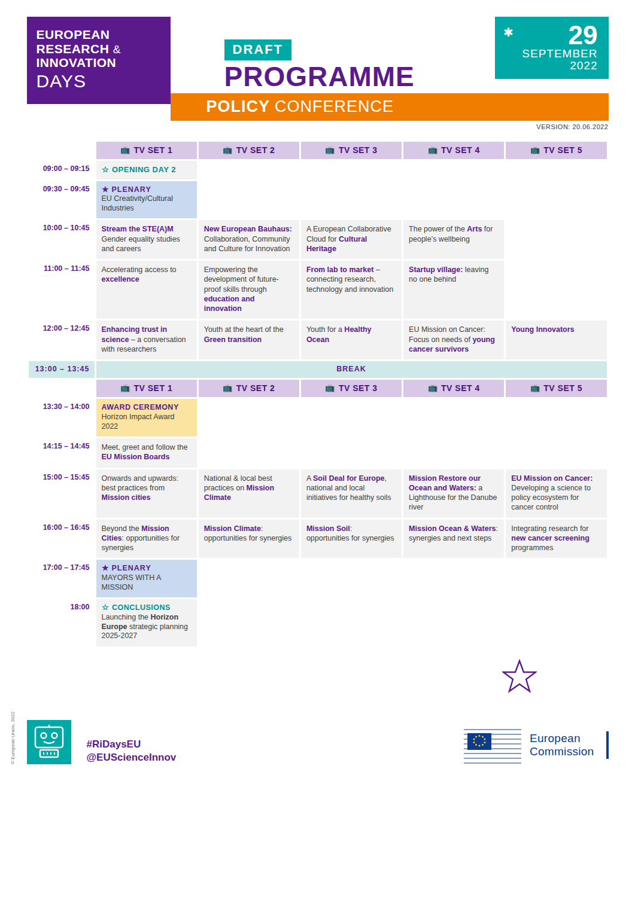EUROPEAN
RESEARCH &
INNOVATION
DAYS
DRAFT
PROGRAMME
VIRTUAL EVENT
✱
29
SEPTEMBER
2022
POLICY CONFERENCE
VERSION: 20.06.2022
| | 📺 TV SET 1 | 📺 TV SET 2 | 📺 TV SET 3 | 📺 TV SET 4 | 📺 TV SET 5 |
| 09:00 – 09:15 | ☆ OPENING DAY 2 | | | | |
| 09:30 – 09:45 | ★ PLENARY EU Creativity/Cultural Industries | | | | |
| 10:00 – 10:45 | Stream the STE(A)M Gender equality studies and careers | New European Bauhaus: Collaboration, Community and Culture for Innovation | A European Collaborative Cloud for Cultural Heritage | The power of the Arts for people’s wellbeing | |
| 11:00 – 11:45 | Accelerating access to excellence | Empowering the development of future-proof skills through education and innovation | From lab to market – connecting research, technology and innovation | Startup village: leaving no one behind | |
| 12:00 – 12:45 | Enhancing trust in science – a conversation with researchers | Youth at the heart of the Green transition | Youth for a Healthy Ocean | EU Mission on Cancer: Focus on needs of young cancer survivors | Young Innovators |
| 13:00 – 13:45 | BREAK |
| | 📺 TV SET 1 | 📺 TV SET 2 | 📺 TV SET 3 | 📺 TV SET 4 | 📺 TV SET 5 |
| 13:30 – 14:00 | AWARD CEREMONY Horizon Impact Award 2022 | | | | |
| 14:15 – 14:45 | Meet, greet and follow the EU Mission Boards | | | | |
| 15:00 – 15:45 | Onwards and upwards: best practices from Mission cities | National & local best practices on Mission Climate | A Soil Deal for Europe , national and local initiatives for healthy soils | Mission Restore our Ocean and Waters: a Lighthouse for the Danube river | EU Mission on Cancer: Developing a science to policy ecosystem for cancer control |
| 16:00 – 16:45 | Beyond the Mission Cities : opportunities for synergies | Mission Climate : opportunities for synergies | Mission Soil : opportunities for synergies | Mission Ocean & Waters : synergies and next steps | Integrating research for new cancer screening programmes |
| 17:00 – 17:45 | ★ PLENARY MAYORS WITH A MISSION | | | | |
| 18:00 | ☆ CONCLUSIONS Launching the Horizon Europe strategic planning 2025-2027 | | | | |
© European Union, 2022
#RiDaysEU
@EUScienceInnov
European
Commission